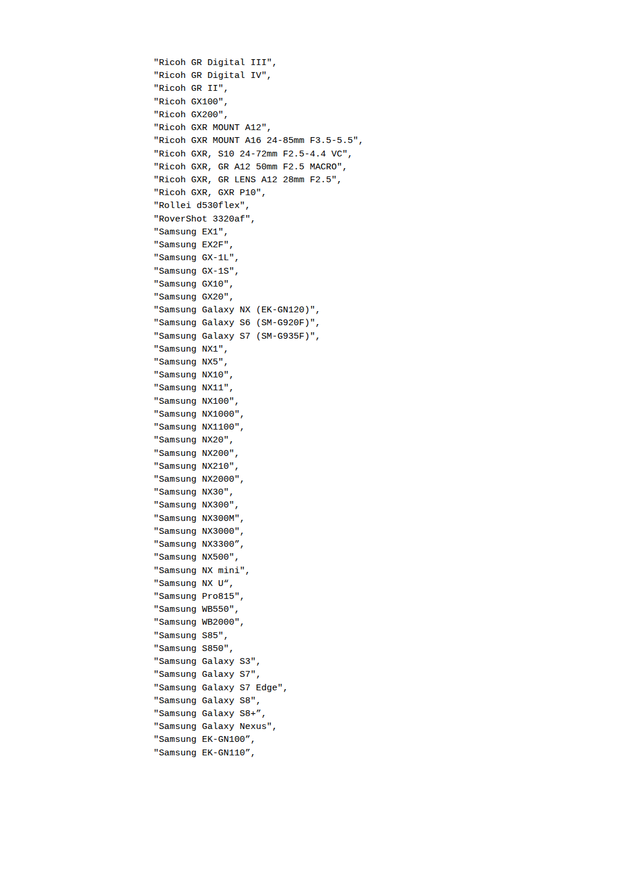"Ricoh GR Digital III",
"Ricoh GR Digital IV",
"Ricoh GR II",
"Ricoh GX100",
"Ricoh GX200",
"Ricoh GXR MOUNT A12",
"Ricoh GXR MOUNT A16 24-85mm F3.5-5.5",
"Ricoh GXR, S10 24-72mm F2.5-4.4 VC",
"Ricoh GXR, GR A12 50mm F2.5 MACRO",
"Ricoh GXR, GR LENS A12 28mm F2.5",
"Ricoh GXR, GXR P10",
"Rollei d530flex",
"RoverShot 3320af",
"Samsung EX1",
"Samsung EX2F",
"Samsung GX-1L",
"Samsung GX-1S",
"Samsung GX10",
"Samsung GX20",
"Samsung Galaxy NX (EK-GN120)",
"Samsung Galaxy S6 (SM-G920F)",
"Samsung Galaxy S7 (SM-G935F)",
"Samsung NX1",
"Samsung NX5",
"Samsung NX10",
"Samsung NX11",
"Samsung NX100",
"Samsung NX1000",
"Samsung NX1100",
"Samsung NX20",
"Samsung NX200",
"Samsung NX210",
"Samsung NX2000",
"Samsung NX30",
"Samsung NX300",
"Samsung NX300M",
"Samsung NX3000",
"Samsung NX3300”,
"Samsung NX500",
"Samsung NX mini",
"Samsung NX U“,
"Samsung Pro815",
"Samsung WB550",
"Samsung WB2000",
"Samsung S85",
"Samsung S850",
"Samsung Galaxy S3",
"Samsung Galaxy S7",
"Samsung Galaxy S7 Edge",
"Samsung Galaxy S8",
"Samsung Galaxy S8+”,
"Samsung Galaxy Nexus",
"Samsung EK-GN100”,
"Samsung EK-GN110”,